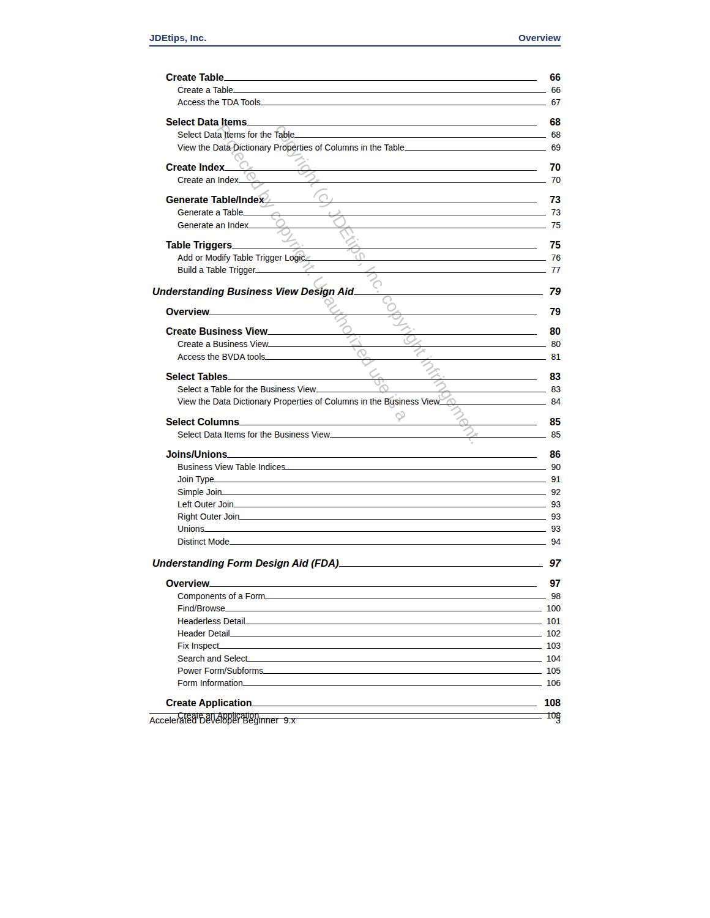JDEtips, Inc.
Overview
Protected by copyright. Unauthorized use is a copyright (c) JDEtips, Inc. copyright infringement.
Create Table 66
Create a Table 66
Access the TDA Tools 67
Select Data Items 68
Select Data Items for the Table 68
View the Data Dictionary Properties of Columns in the Table 69
Create Index 70
Create an Index 70
Generate Table/Index 73
Generate a Table 73
Generate an Index 75
Table Triggers 75
Add or Modify Table Trigger Logic 76
Build a Table Trigger 77
Understanding Business View Design Aid 79
Overview 79
Create Business View 80
Create a Business View 80
Access the BVDA tools 81
Select Tables 83
Select a Table for the Business View 83
View the Data Dictionary Properties of Columns in the Business View 84
Select Columns 85
Select Data Items for the Business View 85
Joins/Unions 86
Business View Table Indices 90
Join Type 91
Simple Join 92
Left Outer Join 93
Right Outer Join 93
Unions 93
Distinct Mode 94
Understanding Form Design Aid (FDA) 97
Overview 97
Components of a Form 98
Find/Browse 100
Headerless Detail 101
Header Detail 102
Fix Inspect 103
Search and Select 104
Power Form/Subforms 105
Form Information 106
Create Application 108
Create an Application 108
Accelerated Developer Beginner 9.x
3